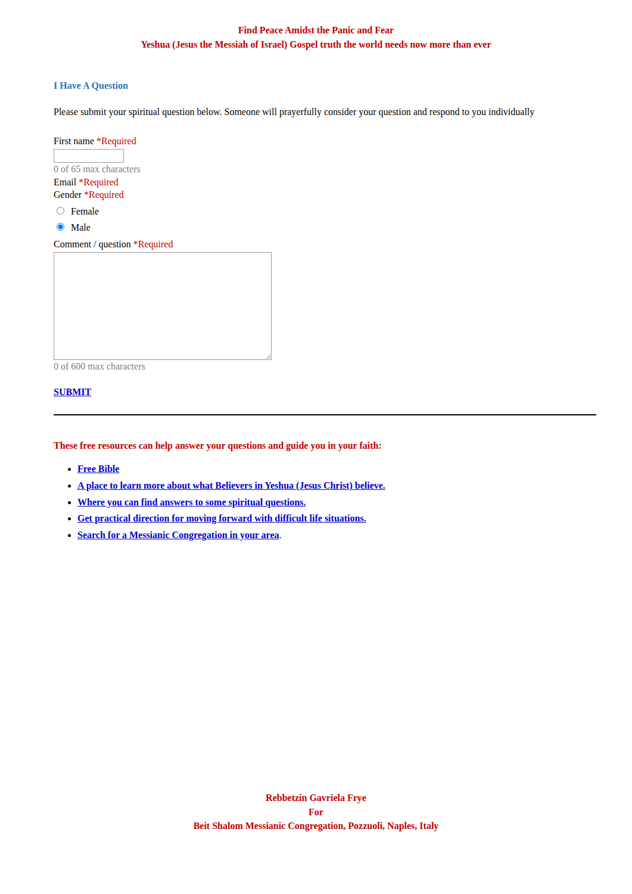Find Peace Amidst the Panic and Fear
Yeshua (Jesus the Messiah of Israel) Gospel truth the world needs now more than ever
I Have A Question
Please submit your spiritual question below. Someone will prayerfully consider your question and respond to you individually
First name *Required
0 of 65 max characters
Email *Required
Gender *Required
Female
Male
Comment / question *Required
0 of 600 max characters
SUBMIT
These free resources can help answer your questions and guide you in your faith:
Free Bible
A place to learn more about what Believers in Yeshua (Jesus Christ) believe.
Where you can find answers to some spiritual questions.
Get practical direction for moving forward with difficult life situations.
Search for a Messianic Congregation in your area.
Rebbetzin Gavriela Frye
For
Beit Shalom Messianic Congregation, Pozzuoli, Naples, Italy